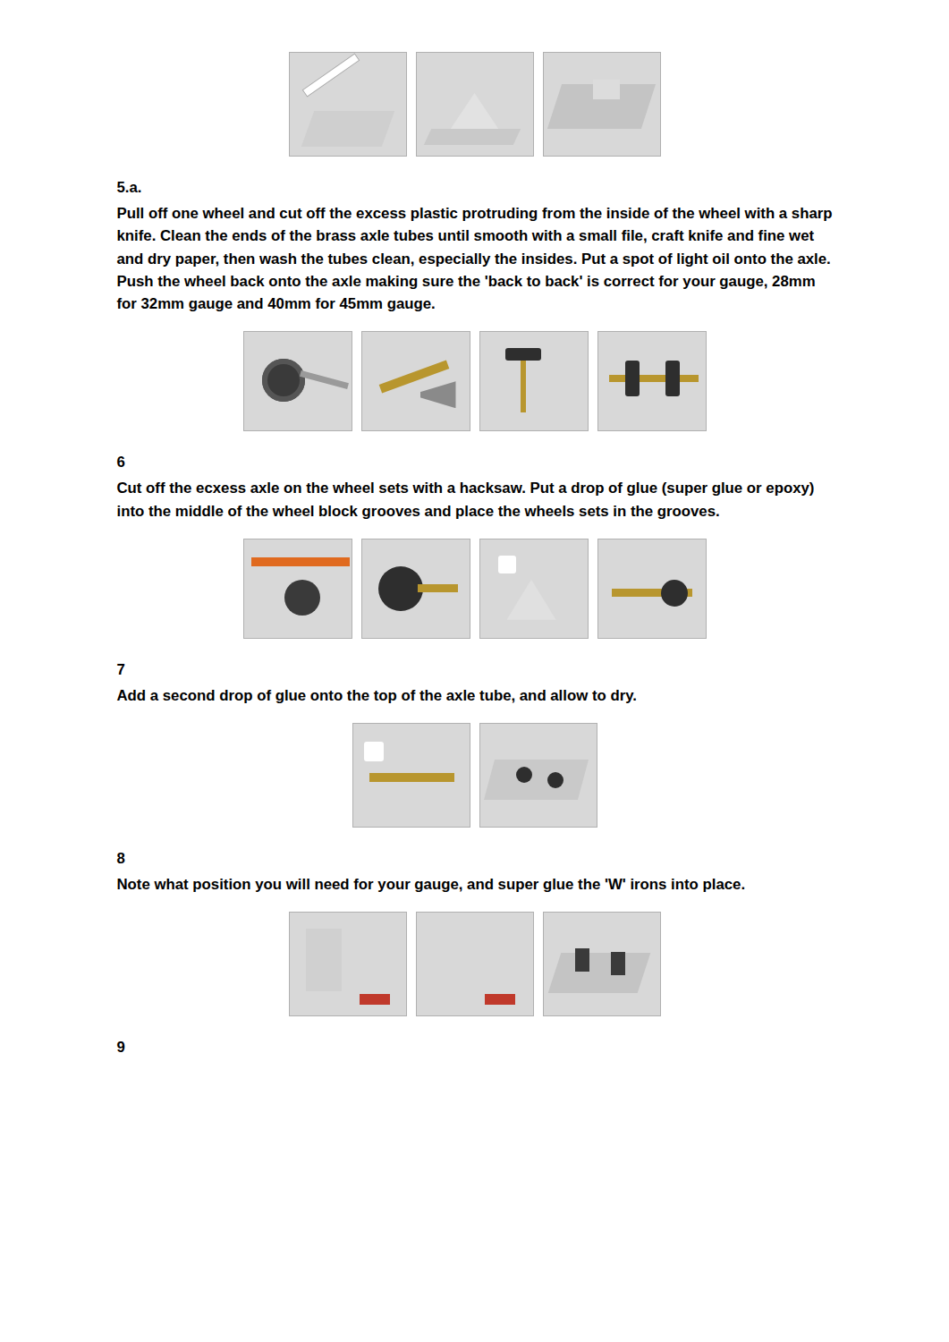5.a.
Pull off one wheel and cut off the excess plastic protruding from the inside of the wheel with a sharp knife. Clean the ends of the brass axle tubes until smooth with a small file, craft knife and fine wet and dry paper, then wash the tubes clean, especially the insides. Put a spot of light oil onto the axle. Push the wheel back onto the axle making sure the 'back to back' is correct for your gauge, 28mm for 32mm gauge and 40mm for 45mm gauge.
6
Cut off the ecxess axle on the wheel sets with a hacksaw. Put a drop of glue (super glue or epoxy) into the middle of the wheel block grooves and place the wheels sets in the grooves.
7
Add a second drop of glue onto the top of the axle tube, and allow to dry.
8
Note what position you will need for your gauge, and super glue the 'W' irons into place.
9